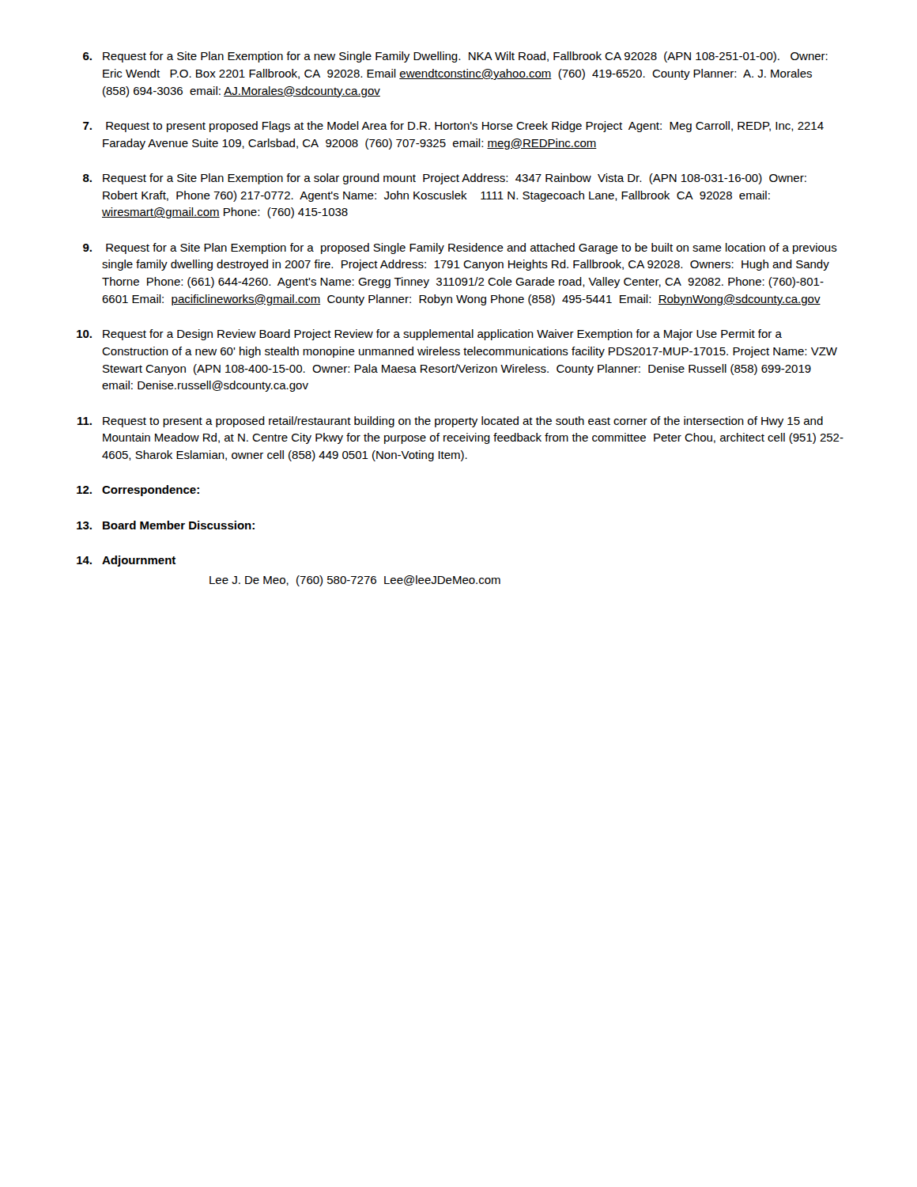6. Request for a Site Plan Exemption for a new Single Family Dwelling. NKA Wilt Road, Fallbrook CA 92028 (APN 108-251-01-00). Owner: Eric Wendt P.O. Box 2201 Fallbrook, CA 92028. Email ewendtconstinc@yahoo.com (760) 419-6520. County Planner: A. J. Morales (858) 694-3036 email: AJ.Morales@sdcounty.ca.gov
7. Request to present proposed Flags at the Model Area for D.R. Horton's Horse Creek Ridge Project Agent: Meg Carroll, REDP, Inc, 2214 Faraday Avenue Suite 109, Carlsbad, CA 92008 (760) 707-9325 email: meg@REDPinc.com
8. Request for a Site Plan Exemption for a solar ground mount Project Address: 4347 Rainbow Vista Dr. (APN 108-031-16-00) Owner: Robert Kraft, Phone 760) 217-0772. Agent's Name: John Koscuslek 1111 N. Stagecoach Lane, Fallbrook CA 92028 email: wiresmart@gmail.com Phone: (760) 415-1038
9. Request for a Site Plan Exemption for a proposed Single Family Residence and attached Garage to be built on same location of a previous single family dwelling destroyed in 2007 fire. Project Address: 1791 Canyon Heights Rd. Fallbrook, CA 92028. Owners: Hugh and Sandy Thorne Phone: (661) 644-4260. Agent's Name: Gregg Tinney 311091/2 Cole Garade road, Valley Center, CA 92082. Phone: (760)-801-6601 Email: pacificlineworks@gmail.com County Planner: Robyn Wong Phone (858) 495-5441 Email: RobynWong@sdcounty.ca.gov
10. Request for a Design Review Board Project Review for a supplemental application Waiver Exemption for a Major Use Permit for a Construction of a new 60' high stealth monopine unmanned wireless telecommunications facility PDS2017-MUP-17015. Project Name: VZW Stewart Canyon (APN 108-400-15-00. Owner: Pala Maesa Resort/Verizon Wireless. County Planner: Denise Russell (858) 699-2019 email: Denise.russell@sdcounty.ca.gov
11. Request to present a proposed retail/restaurant building on the property located at the south east corner of the intersection of Hwy 15 and Mountain Meadow Rd, at N. Centre City Pkwy for the purpose of receiving feedback from the committee Peter Chou, architect cell (951) 252-4605, Sharok Eslamian, owner cell (858) 449 0501 (Non-Voting Item).
12. Correspondence:
13. Board Member Discussion:
14. Adjournment Lee J. De Meo, (760) 580-7276 Lee@leeJDeMeo.com